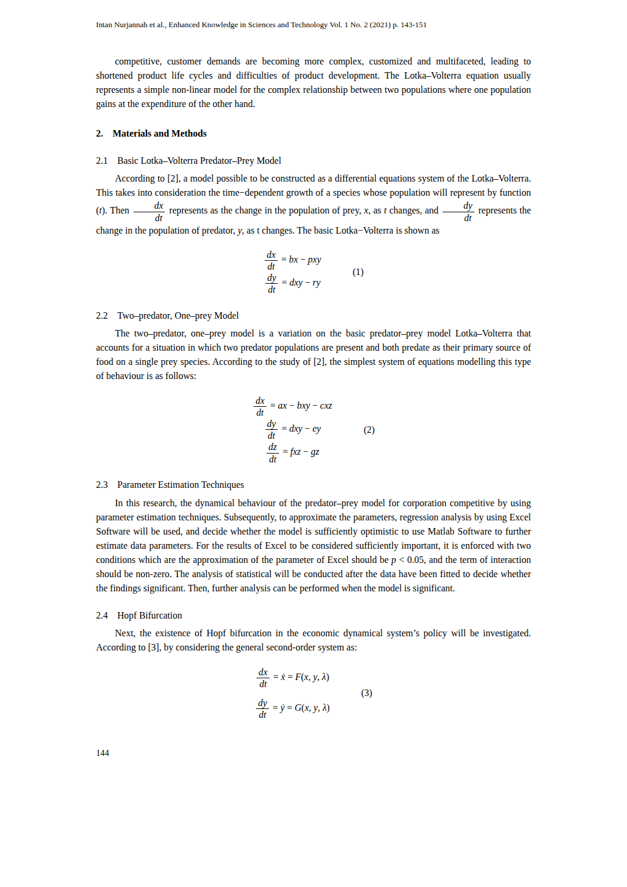Intan Nurjannah et al., Enhanced Knowledge in Sciences and Technology Vol. 1 No. 2 (2021) p. 143-151
competitive, customer demands are becoming more complex, customized and multifaceted, leading to shortened product life cycles and difficulties of product development. The Lotka–Volterra equation usually represents a simple non-linear model for the complex relationship between two populations where one population gains at the expenditure of the other hand.
2. Materials and Methods
2.1 Basic Lotka–Volterra Predator–Prey Model
According to [2], a model possible to be constructed as a differential equations system of the Lotka–Volterra. This takes into consideration the time−dependent growth of a species whose population will represent by function (t). Then dx dt represents as the change in the population of prey, x, as t changes, and dy dt represents the change in the population of predator, y, as t changes. The basic Lotka−Volterra is shown as
dx dt = bx − pxy
dy dt = dxy − ry
(1)
2.2 Two–predator, One–prey Model
The two–predator, one–prey model is a variation on the basic predator–prey model Lotka–Volterra that accounts for a situation in which two predator populations are present and both predate as their primary source of food on a single prey species. According to the study of [2], the simplest system of equations modelling this type of behaviour is as follows:
dx dt = ax − bxy − cxz
dy dt = dxy − ey
dz dt = fxz − gz
(2)
2.3 Parameter Estimation Techniques
In this research, the dynamical behaviour of the predator–prey model for corporation competitive by using parameter estimation techniques. Subsequently, to approximate the parameters, regression analysis by using Excel Software will be used, and decide whether the model is sufficiently optimistic to use Matlab Software to further estimate data parameters. For the results of Excel to be considered sufficiently important, it is enforced with two conditions which are the approximation of the parameter of Excel should be p < 0.05, and the term of interaction should be non-zero. The analysis of statistical will be conducted after the data have been fitted to decide whether the findings significant. Then, further analysis can be performed when the model is significant.
2.4 Hopf Bifurcation
Next, the existence of Hopf bifurcation in the economic dynamical system’s policy will be investigated. According to [3], by considering the general second-order system as:
dx dt = ẋ = F(x, y, λ)
dy dt = ẏ = G(x, y, λ)
(3)
144